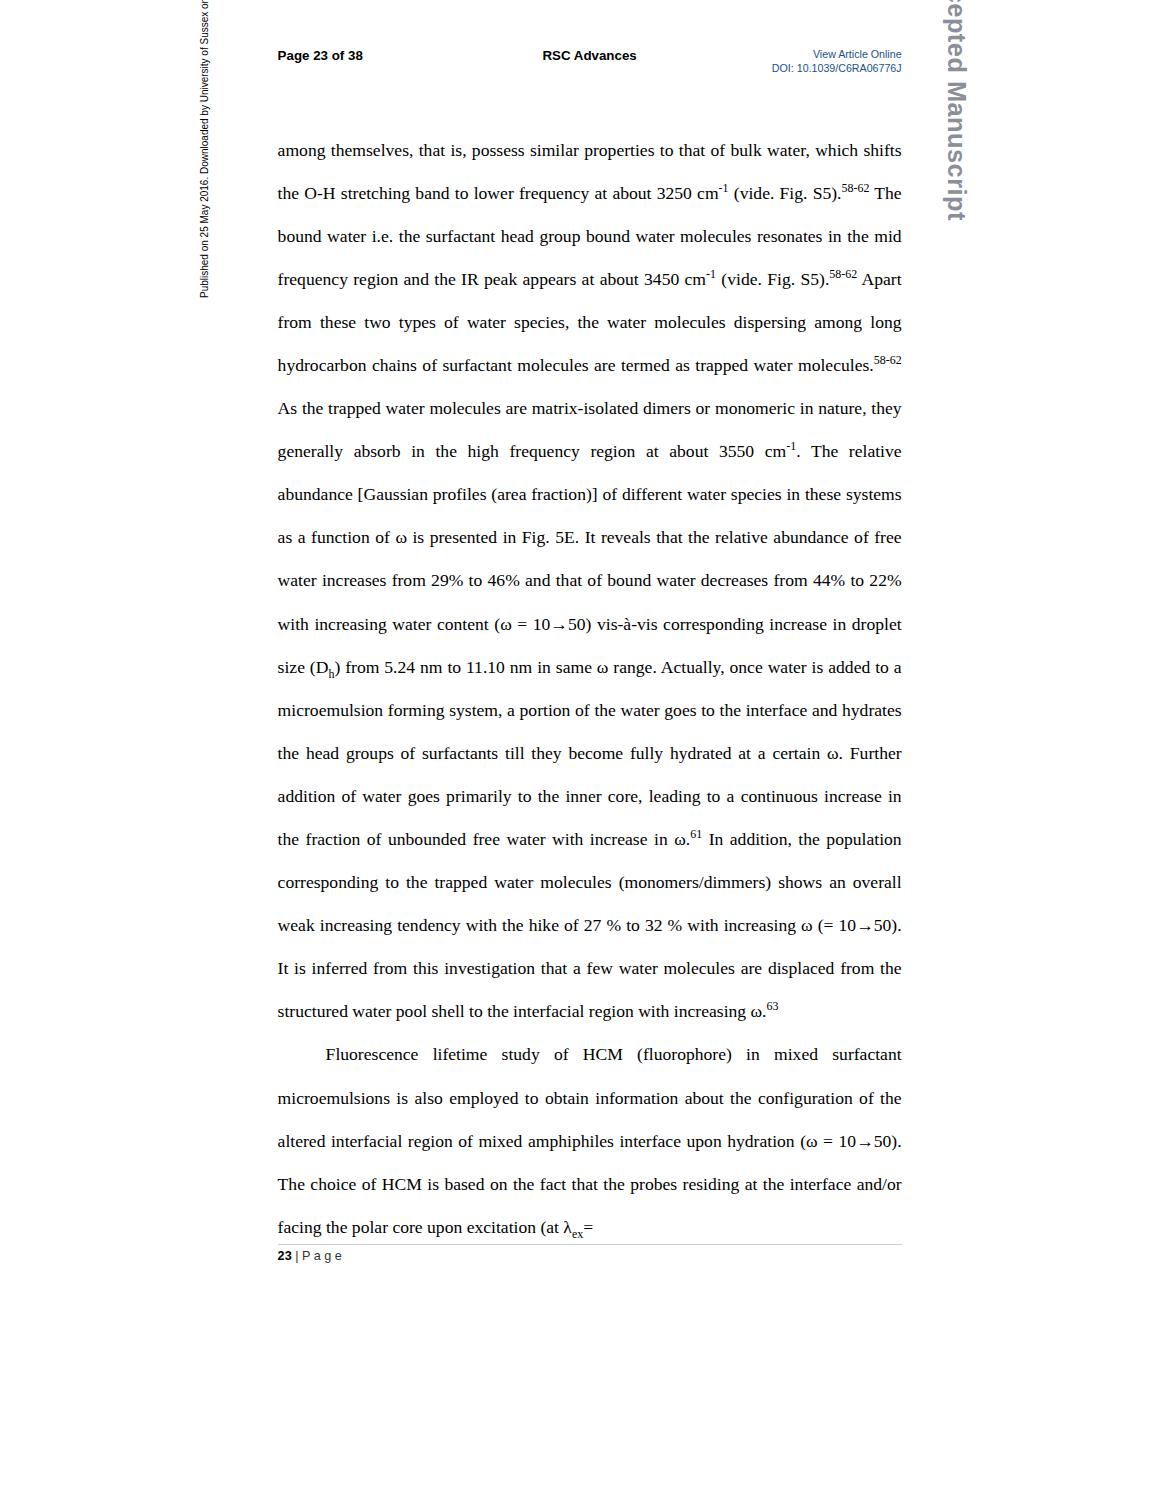Page 23 of 38
RSC Advances
View Article Online
DOI: 10.1039/C6RA06776J
Published on 25 May 2016. Downloaded by University of Sussex on 07/06/2016 07:19:46.
RSC Advances Accepted Manuscript
among themselves, that is, possess similar properties to that of bulk water, which shifts the O-H stretching band to lower frequency at about 3250 cm-1 (vide. Fig. S5).58-62 The bound water i.e. the surfactant head group bound water molecules resonates in the mid frequency region and the IR peak appears at about 3450 cm-1 (vide. Fig. S5).58-62 Apart from these two types of water species, the water molecules dispersing among long hydrocarbon chains of surfactant molecules are termed as trapped water molecules.58-62 As the trapped water molecules are matrix-isolated dimers or monomeric in nature, they generally absorb in the high frequency region at about 3550 cm-1. The relative abundance [Gaussian profiles (area fraction)] of different water species in these systems as a function of ω is presented in Fig. 5E. It reveals that the relative abundance of free water increases from 29% to 46% and that of bound water decreases from 44% to 22% with increasing water content (ω = 10→50) vis-à-vis corresponding increase in droplet size (Dh) from 5.24 nm to 11.10 nm in same ω range. Actually, once water is added to a microemulsion forming system, a portion of the water goes to the interface and hydrates the head groups of surfactants till they become fully hydrated at a certain ω. Further addition of water goes primarily to the inner core, leading to a continuous increase in the fraction of unbounded free water with increase in ω.61 In addition, the population corresponding to the trapped water molecules (monomers/dimmers) shows an overall weak increasing tendency with the hike of 27 % to 32 % with increasing ω (= 10→50). It is inferred from this investigation that a few water molecules are displaced from the structured water pool shell to the interfacial region with increasing ω.63
Fluorescence lifetime study of HCM (fluorophore) in mixed surfactant microemulsions is also employed to obtain information about the configuration of the altered interfacial region of mixed amphiphiles interface upon hydration (ω = 10→50). The choice of HCM is based on the fact that the probes residing at the interface and/or facing the polar core upon excitation (at λex=
23 | P a g e